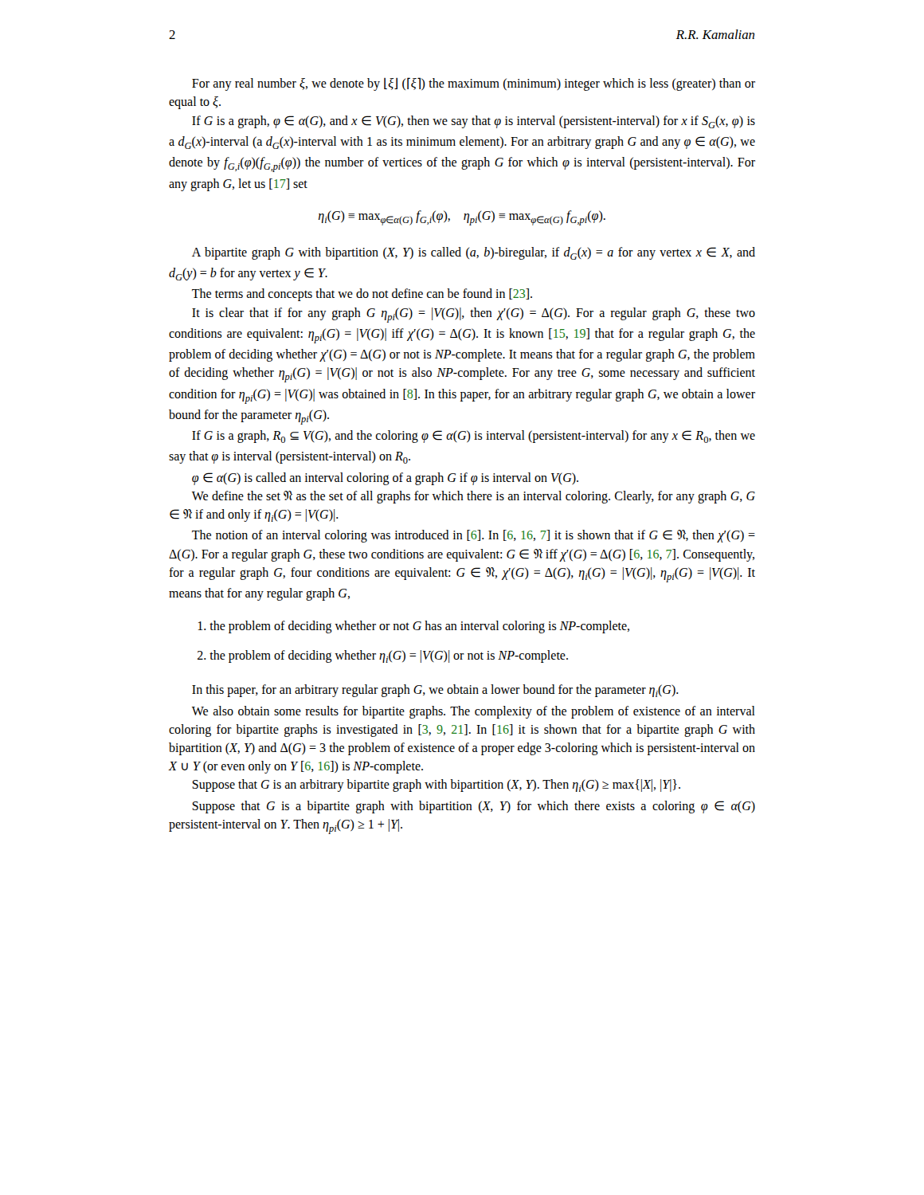2 R.R. Kamalian
For any real number ξ, we denote by ⌊ξ⌋ (⌈ξ⌉) the maximum (minimum) integer which is less (greater) than or equal to ξ.
If G is a graph, φ ∈ α(G), and x ∈ V(G), then we say that φ is interval (persistent-interval) for x if SG(x, φ) is a dG(x)-interval (a dG(x)-interval with 1 as its minimum element). For an arbitrary graph G and any φ ∈ α(G), we denote by fG,i(φ)(fG,pi(φ)) the number of vertices of the graph G for which φ is interval (persistent-interval). For any graph G, let us [17] set
ηi(G) ≡ maxφ∈α(G) fG,i(φ), ηpi(G) ≡ maxφ∈α(G) fG,pi(φ).
A bipartite graph G with bipartition (X, Y) is called (a, b)-biregular, if dG(x) = a for any vertex x ∈ X, and dG(y) = b for any vertex y ∈ Y.
The terms and concepts that we do not define can be found in [23].
It is clear that if for any graph G ηpi(G) = |V(G)|, then χ′(G) = Δ(G). For a regular graph G, these two conditions are equivalent: ηpi(G) = |V(G)| iff χ′(G) = Δ(G). It is known [15, 19] that for a regular graph G, the problem of deciding whether χ′(G) = Δ(G) or not is NP-complete. It means that for a regular graph G, the problem of deciding whether ηpi(G) = |V(G)| or not is also NP-complete. For any tree G, some necessary and sufficient condition for ηpi(G) = |V(G)| was obtained in [8]. In this paper, for an arbitrary regular graph G, we obtain a lower bound for the parameter ηpi(G).
If G is a graph, R 0 ⊆ V(G), and the coloring φ ∈ α(G) is interval (persistent-interval) for any x ∈ R 0, then we say that φ is interval (persistent-interval) on R 0.
φ ∈ α(G) is called an interval coloring of a graph G if φ is interval on V(G).
We define the set 𝔑 as the set of all graphs for which there is an interval coloring. Clearly, for any graph G, G ∈ 𝔑 if and only if ηi(G) = |V(G)|.
The notion of an interval coloring was introduced in [6]. In [6, 16, 7] it is shown that if G ∈ 𝔑, then χ′(G) = Δ(G). For a regular graph G, these two conditions are equivalent: G ∈ 𝔑 iff χ′(G) = Δ(G) [6, 16, 7]. Consequently, for a regular graph G, four conditions are equivalent: G ∈ 𝔑, χ′(G) = Δ(G), ηi(G) = |V(G)|, ηpi(G) = |V(G)|. It means that for any regular graph G,
the problem of deciding whether or not G has an interval coloring is NP-complete,
the problem of deciding whether ηi(G) = |V(G)| or not is NP-complete.
In this paper, for an arbitrary regular graph G, we obtain a lower bound for the parameter ηi(G).
We also obtain some results for bipartite graphs. The complexity of the problem of existence of an interval coloring for bipartite graphs is investigated in [3, 9, 21]. In [16] it is shown that for a bipartite graph G with bipartition (X, Y) and Δ(G) = 3 the problem of existence of a proper edge 3-coloring which is persistent-interval on X ∪ Y (or even only on Y [6, 16]) is NP-complete.
Suppose that G is an arbitrary bipartite graph with bipartition (X, Y). Then ηi(G) ≥ max{|X|, |Y|}.
Suppose that G is a bipartite graph with bipartition (X, Y) for which there exists a coloring φ ∈ α(G) persistent-interval on Y. Then ηpi(G) ≥ 1 + |Y|.